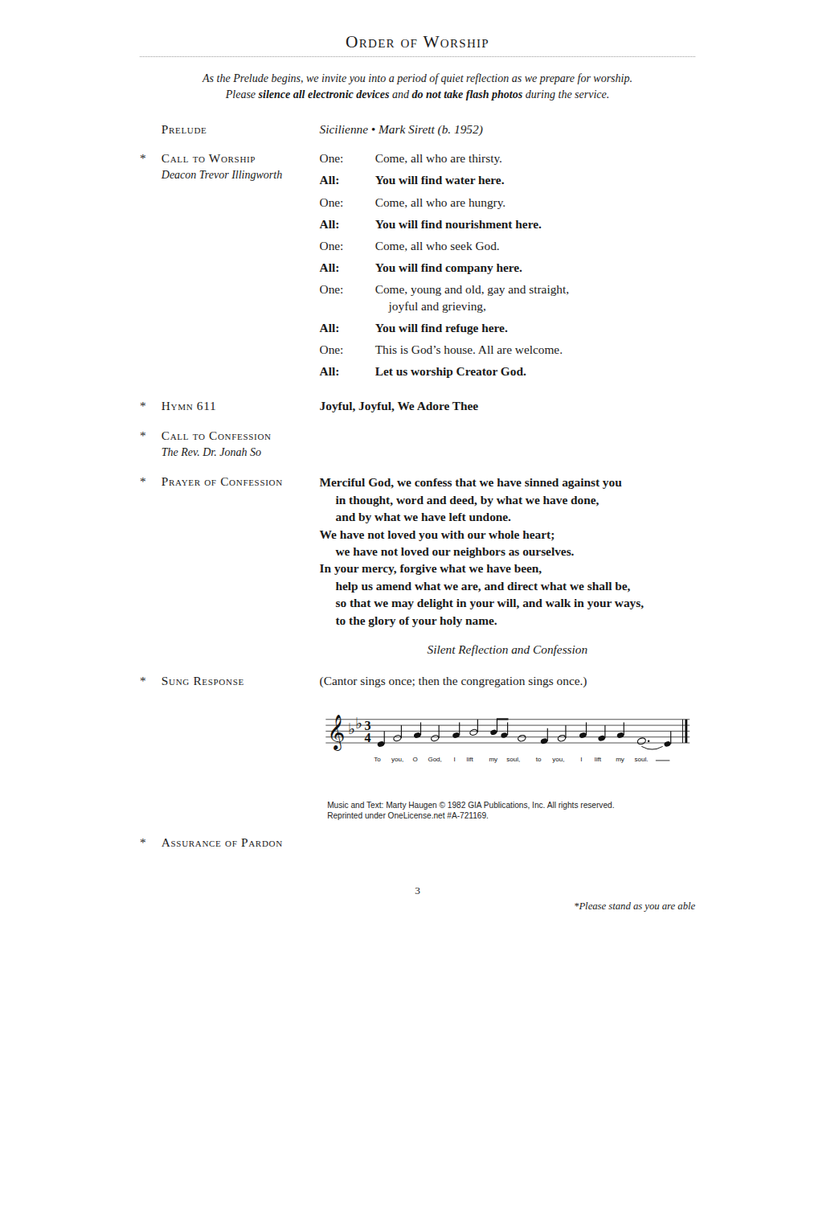Order of Worship
As the Prelude begins, we invite you into a period of quiet reflection as we prepare for worship.
Please silence all electronic devices and do not take flash photos during the service.
| | Prelude | Sicilienne • Mark Sirett (b. 1952) |
| * | Call to Worship Deacon Trevor Illingworth | / One: / Come, all who are thirsty. / / All: / You will find water here. / / One: / Come, all who are hungry. / / All: / You will find nourishment here. / / One: / Come, all who seek God. / / All: / You will find company here. / / One: / Come, young and old, gay and straight, joyful and grieving, / / All: / You will find refuge here. / / One: / This is God’s house. All are welcome. / / All: / Let us worship Creator God. / |
| * | Hymn 611 | Joyful, Joyful, We Adore Thee |
| * | Call to Confession The Rev. Dr. Jonah So | |
| * | Prayer of Confession | Merciful God, we confess that we have sinned against you in thought, word and deed, by what we have done, and by what we have left undone. We have not loved you with our whole heart; we have not loved our neighbors as ourselves. In your mercy, forgive what we have been, help us amend what we are, and direct what we shall be, so that we may delight in your will, and walk in your ways, to the glory of your holy name. Silent Reflection and Confession |
| * | Sung Response | (Cantor sings once; then the congregation sings once.) 𝄞 ♭ ♭ 3 4 To you, O God, I lift my soul, to you, I lift my soul. Music and Text: Marty Haugen © 1982 GIA Publications, Inc. All rights reserved. Reprinted under OneLicense.net #A-721169. |
| * | Assurance of Pardon | |
3
*Please stand as you are able